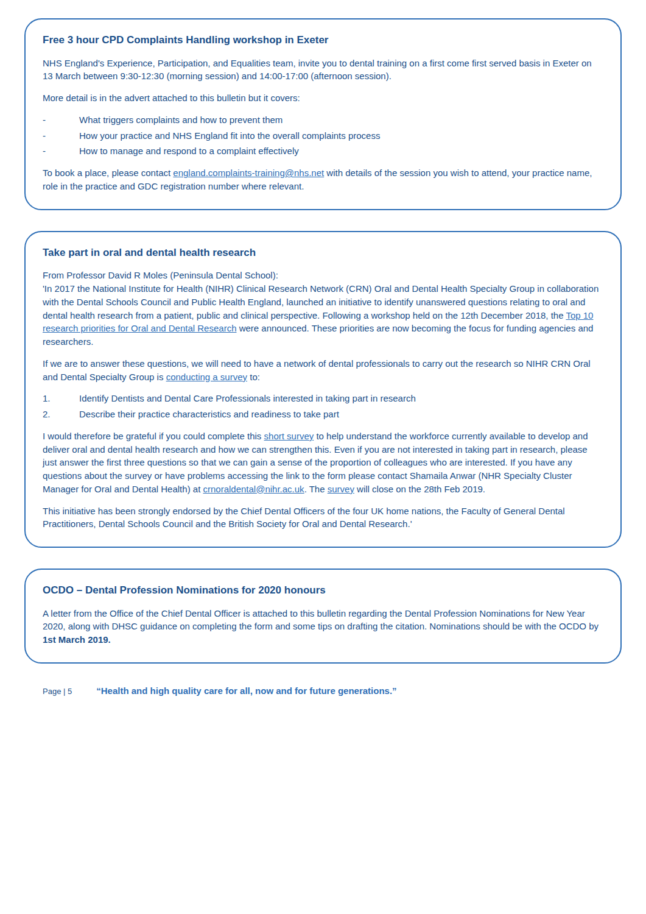Free 3 hour CPD Complaints Handling workshop in Exeter
NHS England's Experience, Participation, and Equalities team, invite you to dental training on a first come first served basis in Exeter on 13 March between 9:30-12:30 (morning session) and 14:00-17:00 (afternoon session).
More detail is in the advert attached to this bulletin but it covers:
What triggers complaints and how to prevent them
How your practice and NHS England fit into the overall complaints process
How to manage and respond to a complaint effectively
To book a place, please contact england.complaints-training@nhs.net with details of the session you wish to attend, your practice name, role in the practice and GDC registration number where relevant.
Take part in oral and dental health research
From Professor David R Moles (Peninsula Dental School):
'In 2017 the National Institute for Health (NIHR) Clinical Research Network (CRN) Oral and Dental Health Specialty Group in collaboration with the Dental Schools Council and Public Health England, launched an initiative to identify unanswered questions relating to oral and dental health research from a patient, public and clinical perspective. Following a workshop held on the 12th December 2018, the Top 10 research priorities for Oral and Dental Research were announced. These priorities are now becoming the focus for funding agencies and researchers.
If we are to answer these questions, we will need to have a network of dental professionals to carry out the research so NIHR CRN Oral and Dental Specialty Group is conducting a survey to:
Identify Dentists and Dental Care Professionals interested in taking part in research
Describe their practice characteristics and readiness to take part
I would therefore be grateful if you could complete this short survey to help understand the workforce currently available to develop and deliver oral and dental health research and how we can strengthen this. Even if you are not interested in taking part in research, please just answer the first three questions so that we can gain a sense of the proportion of colleagues who are interested. If you have any questions about the survey or have problems accessing the link to the form please contact Shamaila Anwar (NHR Specialty Cluster Manager for Oral and Dental Health) at crnoraldental@nihr.ac.uk. The survey will close on the 28th Feb 2019.
This initiative has been strongly endorsed by the Chief Dental Officers of the four UK home nations, the Faculty of General Dental Practitioners, Dental Schools Council and the British Society for Oral and Dental Research.'
OCDO – Dental Profession Nominations for 2020 honours
A letter from the Office of the Chief Dental Officer is attached to this bulletin regarding the Dental Profession Nominations for New Year 2020, along with DHSC guidance on completing the form and some tips on drafting the citation. Nominations should be with the OCDO by 1st March 2019.
Page | 5 “Health and high quality care for all, now and for future generations.”